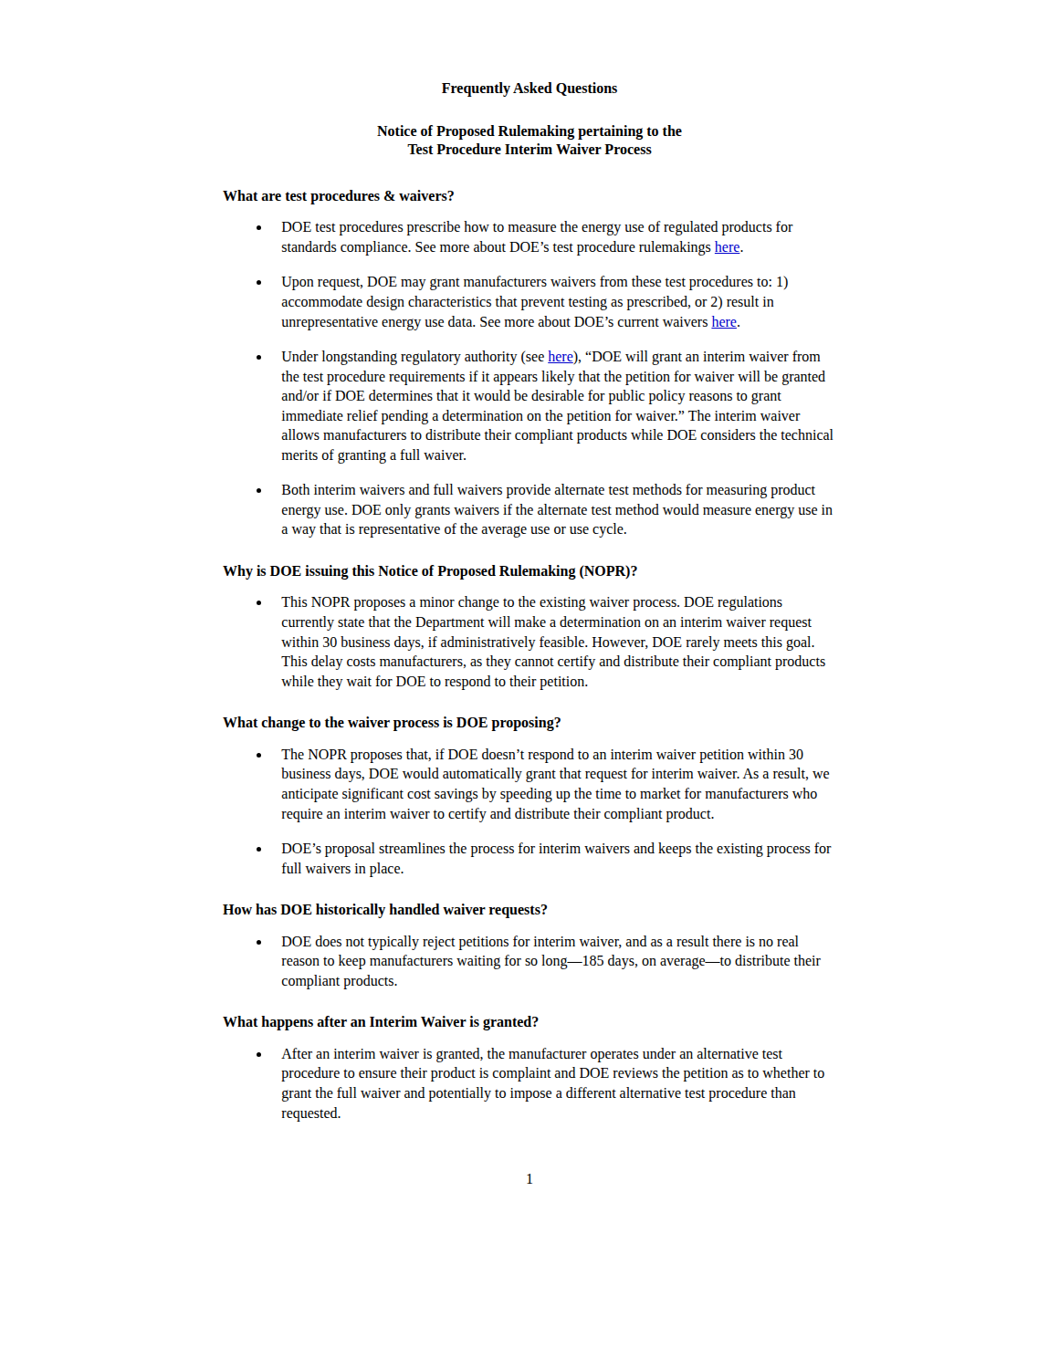Frequently Asked Questions
Notice of Proposed Rulemaking pertaining to the
Test Procedure Interim Waiver Process
What are test procedures & waivers?
DOE test procedures prescribe how to measure the energy use of regulated products for standards compliance. See more about DOE’s test procedure rulemakings here.
Upon request, DOE may grant manufacturers waivers from these test procedures to: 1) accommodate design characteristics that prevent testing as prescribed, or 2) result in unrepresentative energy use data. See more about DOE’s current waivers here.
Under longstanding regulatory authority (see here), “DOE will grant an interim waiver from the test procedure requirements if it appears likely that the petition for waiver will be granted and/or if DOE determines that it would be desirable for public policy reasons to grant immediate relief pending a determination on the petition for waiver.” The interim waiver allows manufacturers to distribute their compliant products while DOE considers the technical merits of granting a full waiver.
Both interim waivers and full waivers provide alternate test methods for measuring product energy use. DOE only grants waivers if the alternate test method would measure energy use in a way that is representative of the average use or use cycle.
Why is DOE issuing this Notice of Proposed Rulemaking (NOPR)?
This NOPR proposes a minor change to the existing waiver process. DOE regulations currently state that the Department will make a determination on an interim waiver request within 30 business days, if administratively feasible. However, DOE rarely meets this goal. This delay costs manufacturers, as they cannot certify and distribute their compliant products while they wait for DOE to respond to their petition.
What change to the waiver process is DOE proposing?
The NOPR proposes that, if DOE doesn’t respond to an interim waiver petition within 30 business days, DOE would automatically grant that request for interim waiver. As a result, we anticipate significant cost savings by speeding up the time to market for manufacturers who require an interim waiver to certify and distribute their compliant product.
DOE’s proposal streamlines the process for interim waivers and keeps the existing process for full waivers in place.
How has DOE historically handled waiver requests?
DOE does not typically reject petitions for interim waiver, and as a result there is no real reason to keep manufacturers waiting for so long—185 days, on average—to distribute their compliant products.
What happens after an Interim Waiver is granted?
After an interim waiver is granted, the manufacturer operates under an alternative test procedure to ensure their product is complaint and DOE reviews the petition as to whether to grant the full waiver and potentially to impose a different alternative test procedure than requested.
1